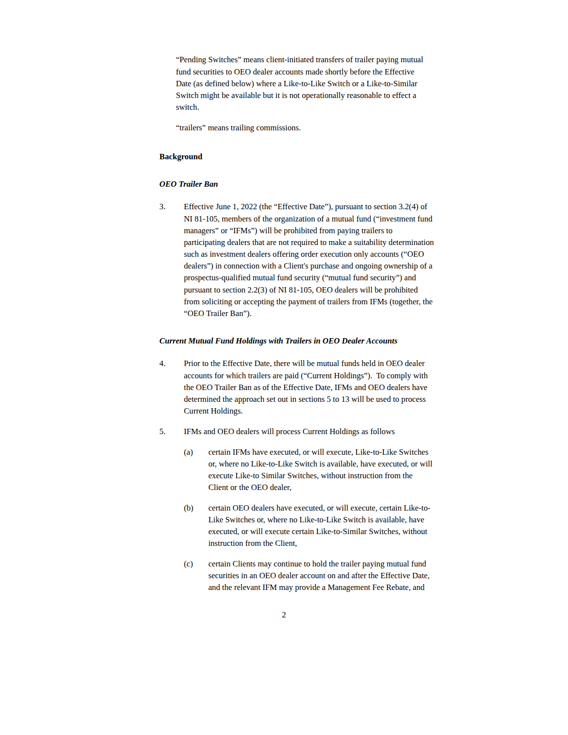“Pending Switches” means client-initiated transfers of trailer paying mutual fund securities to OEO dealer accounts made shortly before the Effective Date (as defined below) where a Like-to-Like Switch or a Like-to-Similar Switch might be available but it is not operationally reasonable to effect a switch.
“trailers” means trailing commissions.
Background
OEO Trailer Ban
3.
Effective June 1, 2022 (the “Effective Date”), pursuant to section 3.2(4) of NI 81-105, members of the organization of a mutual fund (“investment fund managers” or “IFMs”) will be prohibited from paying trailers to participating dealers that are not required to make a suitability determination such as investment dealers offering order execution only accounts (“OEO dealers”) in connection with a Client's purchase and ongoing ownership of a prospectus-qualified mutual fund security (“mutual fund security”) and pursuant to section 2.2(3) of NI 81-105, OEO dealers will be prohibited from soliciting or accepting the payment of trailers from IFMs (together, the “OEO Trailer Ban”).
Current Mutual Fund Holdings with Trailers in OEO Dealer Accounts
4.
Prior to the Effective Date, there will be mutual funds held in OEO dealer accounts for which trailers are paid (“Current Holdings”). To comply with the OEO Trailer Ban as of the Effective Date, IFMs and OEO dealers have determined the approach set out in sections 5 to 13 will be used to process Current Holdings.
5.
IFMs and OEO dealers will process Current Holdings as follows
(a)
certain IFMs have executed, or will execute, Like-to-Like Switches or, where no Like-to-Like Switch is available, have executed, or will execute Like-to Similar Switches, without instruction from the Client or the OEO dealer,
(b)
certain OEO dealers have executed, or will execute, certain Like-to-Like Switches or, where no Like-to-Like Switch is available, have executed, or will execute certain Like-to-Similar Switches, without instruction from the Client,
(c)
certain Clients may continue to hold the trailer paying mutual fund securities in an OEO dealer account on and after the Effective Date, and the relevant IFM may provide a Management Fee Rebate, and
2